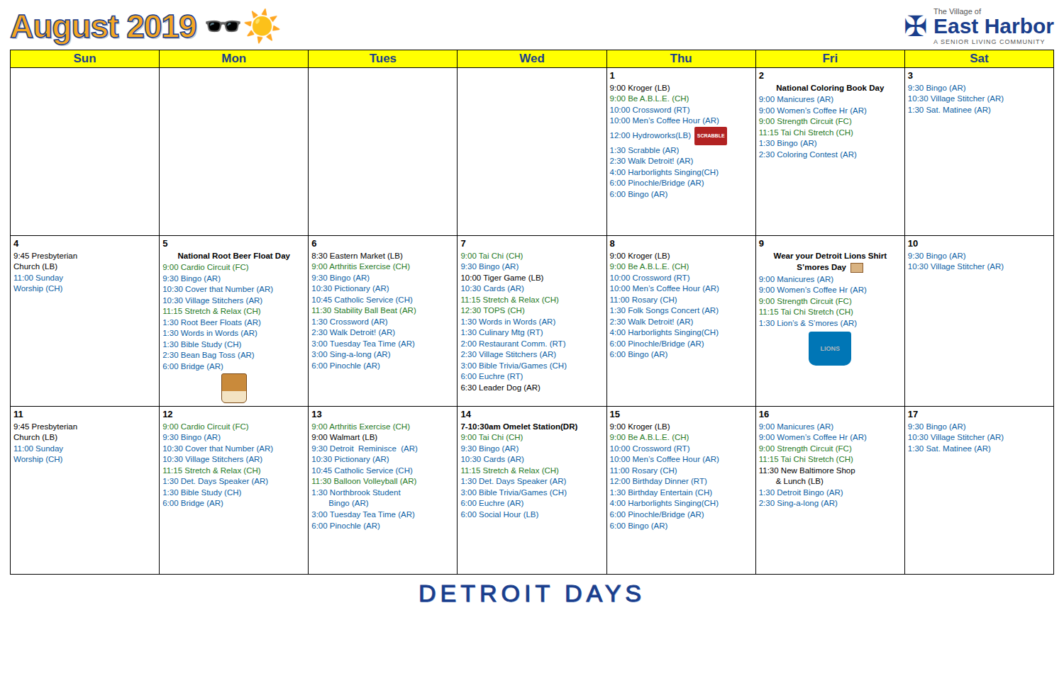August 2019
🕶️☀️
✠ The Village of East Harbor A SENIOR LIVING COMMUNITY
| Sun | Mon | Tues | Wed | Thu | Fri | Sat |
| --- | --- | --- | --- | --- | --- | --- |
| | | | | 1 9:00 Kroger (LB) 9:00 Be A.B.L.E. (CH) 10:00 Crossword (RT) 10:00 Men’s Coffee Hour (AR) 12:00 Hydroworks(LB) SCRABBLE 1:30 Scrabble (AR) 2:30 Walk Detroit! (AR) 4:00 Harborlights Singing(CH) 6:00 Pinochle/Bridge (AR) 6:00 Bingo (AR) | 2 National Coloring Book Day 9:00 Manicures (AR) 9:00 Women’s Coffee Hr (AR) 9:00 Strength Circuit (FC) 11:15 Tai Chi Stretch (CH) 1:30 Bingo (AR) 2:30 Coloring Contest (AR) | 3 9:30 Bingo (AR) 10:30 Village Stitcher (AR) 1:30 Sat. Matinee (AR) |
| 4 9:45 Presbyterian Church (LB) 11:00 Sunday Worship (CH) | 5 National Root Beer Float Day 9:00 Cardio Circuit (FC) 9:30 Bingo (AR) 10:30 Cover that Number (AR) 10:30 Village Stitchers (AR) 11:15 Stretch & Relax (CH) 1:30 Root Beer Floats (AR) 1:30 Words in Words (AR) 1:30 Bible Study (CH) 2:30 Bean Bag Toss (AR) 6:00 Bridge (AR) | 6 8:30 Eastern Market (LB) 9:00 Arthritis Exercise (CH) 9:30 Bingo (AR) 10:30 Pictionary (AR) 10:45 Catholic Service (CH) 11:30 Stability Ball Beat (AR) 1:30 Crossword (AR) 2:30 Walk Detroit! (AR) 3:00 Tuesday Tea Time (AR) 3:00 Sing-a-long (AR) 6:00 Pinochle (AR) | 7 9:00 Tai Chi (CH) 9:30 Bingo (AR) 10:00 Tiger Game (LB) 10:30 Cards (AR) 11:15 Stretch & Relax (CH) 12:30 TOPS (CH) 1:30 Words in Words (AR) 1:30 Culinary Mtg (RT) 2:00 Restaurant Comm. (RT) 2:30 Village Stitchers (AR) 3:00 Bible Trivia/Games (CH) 6:00 Euchre (RT) 6:30 Leader Dog (AR) | 8 9:00 Kroger (LB) 9:00 Be A.B.L.E. (CH) 10:00 Crossword (RT) 10:00 Men’s Coffee Hour (AR) 11:00 Rosary (CH) 1:30 Folk Songs Concert (AR) 2:30 Walk Detroit! (AR) 4:00 Harborlights Singing(CH) 6:00 Pinochle/Bridge (AR) 6:00 Bingo (AR) | 9 Wear your Detroit Lions Shirt S’mores Day 9:00 Manicures (AR) 9:00 Women’s Coffee Hr (AR) 9:00 Strength Circuit (FC) 11:15 Tai Chi Stretch (CH) 1:30 Lion’s & S’mores (AR) LIONS | 10 9:30 Bingo (AR) 10:30 Village Stitcher (AR) |
| 11 9:45 Presbyterian Church (LB) 11:00 Sunday Worship (CH) | 12 9:00 Cardio Circuit (FC) 9:30 Bingo (AR) 10:30 Cover that Number (AR) 10:30 Village Stitchers (AR) 11:15 Stretch & Relax (CH) 1:30 Det. Days Speaker (AR) 1:30 Bible Study (CH) 6:00 Bridge (AR) | 13 9:00 Arthritis Exercise (CH) 9:00 Walmart (LB) 9:30 Detroit Reminisce (AR) 10:30 Pictionary (AR) 10:45 Catholic Service (CH) 11:30 Balloon Volleyball (AR) 1:30 Northbrook Student Bingo (AR) 3:00 Tuesday Tea Time (AR) 6:00 Pinochle (AR) | 14 7-10:30am Omelet Station(DR) 9:00 Tai Chi (CH) 9:30 Bingo (AR) 10:30 Cards (AR) 11:15 Stretch & Relax (CH) 1:30 Det. Days Speaker (AR) 3:00 Bible Trivia/Games (CH) 6:00 Euchre (AR) 6:00 Social Hour (LB) | 15 9:00 Kroger (LB) 9:00 Be A.B.L.E. (CH) 10:00 Crossword (RT) 10:00 Men’s Coffee Hour (AR) 11:00 Rosary (CH) 12:00 Birthday Dinner (RT) 1:30 Birthday Entertain (CH) 4:00 Harborlights Singing(CH) 6:00 Pinochle/Bridge (AR) 6:00 Bingo (AR) | 16 9:00 Manicures (AR) 9:00 Women’s Coffee Hr (AR) 9:00 Strength Circuit (FC) 11:15 Tai Chi Stretch (CH) 11:30 New Baltimore Shop & Lunch (LB) 1:30 Detroit Bingo (AR) 2:30 Sing-a-long (AR) | 17 9:30 Bingo (AR) 10:30 Village Stitcher (AR) 1:30 Sat. Matinee (AR) |
| DETROIT DAYS |